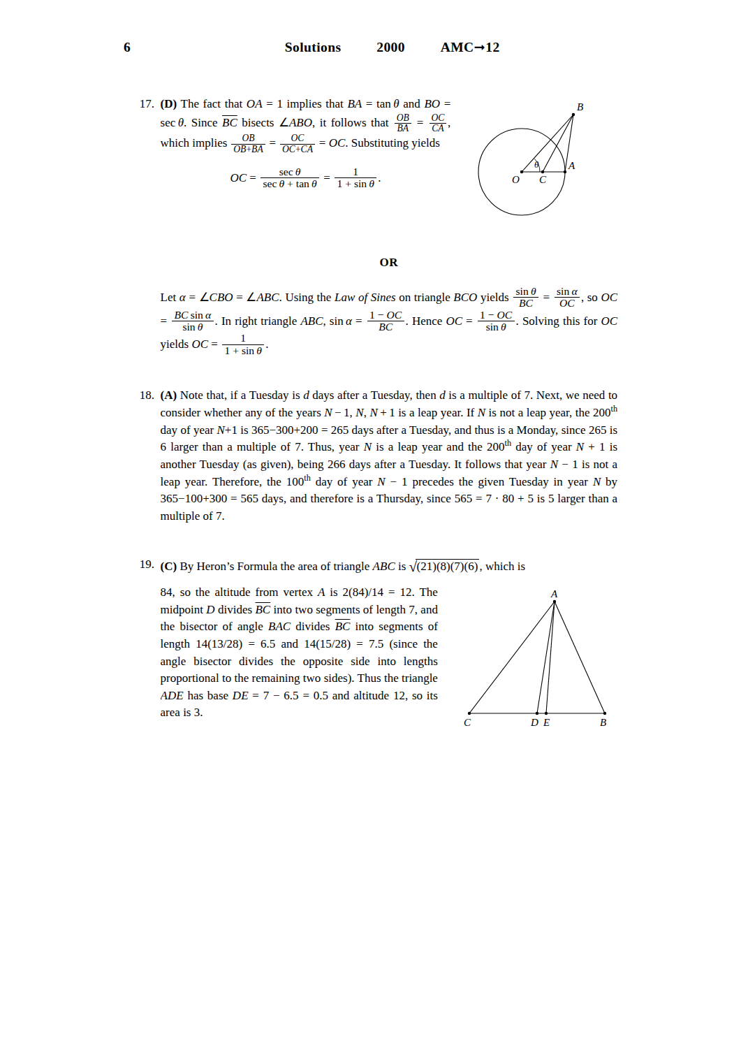6
Solutions 2000 AMC➞12
17.
B A O C θ
(D) The fact that OA = 1 implies that BA = tan θ and BO = sec θ. Since BC bisects ∠ABO, it follows that OB BA = OC CA, which implies OB OB+BA = OC OC+CA = OC. Substituting yields
OC = sec θ sec θ + tan θ = 11 + sin θ.
OR
Let α = ∠CBO = ∠ABC. Using the Law of Sines on triangle BCO yields sin θ BC = sin α OC, so OC = BC sin α sin θ. In right triangle ABC, sin α = 1 − OC BC. Hence OC = 1 − OC sin θ. Solving this for OC yields OC = 11 + sin θ.
18.
(A) Note that, if a Tuesday is d days after a Tuesday, then d is a multiple of 7. Next, we need to consider whether any of the years N − 1, N, N + 1 is a leap year. If N is not a leap year, the 200th day of year N+1 is 365−300+200 = 265 days after a Tuesday, and thus is a Monday, since 265 is 6 larger than a multiple of 7. Thus, year N is a leap year and the 200th day of year N + 1 is another Tuesday (as given), being 266 days after a Tuesday. It follows that year N − 1 is not a leap year. Therefore, the 100th day of year N − 1 precedes the given Tuesday in year N by 365−100+300 = 565 days, and therefore is a Thursday, since 565 = 7 · 80 + 5 is 5 larger than a multiple of 7.
19.
(C) By Heron’s Formula the area of triangle ABC is √(21)(8)(7)(6), which is
A C B D E
84, so the altitude from vertex A is 2(84)/14 = 12. The midpoint D divides BC into two segments of length 7, and the bisector of angle BAC divides BC into segments of length 14(13/28) = 6.5 and 14(15/28) = 7.5 (since the angle bisector divides the opposite side into lengths proportional to the remaining two sides). Thus the triangle ADE has base DE = 7 − 6.5 = 0.5 and altitude 12, so its area is 3.